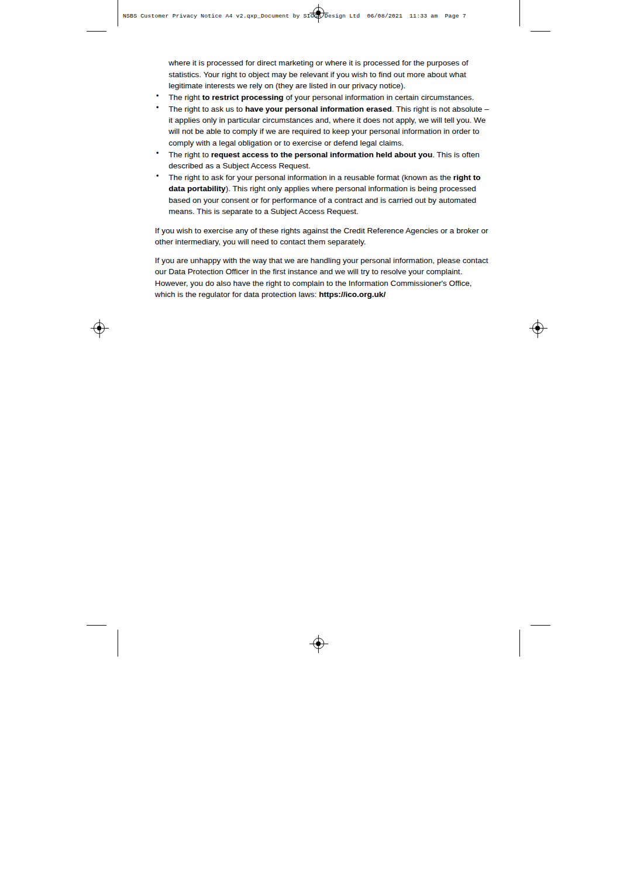NSBS Customer Privacy Notice A4 v2.qxp_Document by SIGGA Design Ltd 06/08/2021 11:33 am Page 7
where it is processed for direct marketing or where it is processed for the purposes of statistics. Your right to object may be relevant if you wish to find out more about what legitimate interests we rely on (they are listed in our privacy notice).
The right to restrict processing of your personal information in certain circumstances.
The right to ask us to have your personal information erased. This right is not absolute – it applies only in particular circumstances and, where it does not apply, we will tell you. We will not be able to comply if we are required to keep your personal information in order to comply with a legal obligation or to exercise or defend legal claims.
The right to request access to the personal information held about you. This is often described as a Subject Access Request.
The right to ask for your personal information in a reusable format (known as the right to data portability). This right only applies where personal information is being processed based on your consent or for performance of a contract and is carried out by automated means. This is separate to a Subject Access Request.
If you wish to exercise any of these rights against the Credit Reference Agencies or a broker or other intermediary, you will need to contact them separately.
If you are unhappy with the way that we are handling your personal information, please contact our Data Protection Officer in the first instance and we will try to resolve your complaint. However, you do also have the right to complain to the Information Commissioner's Office, which is the regulator for data protection laws: https://ico.org.uk/